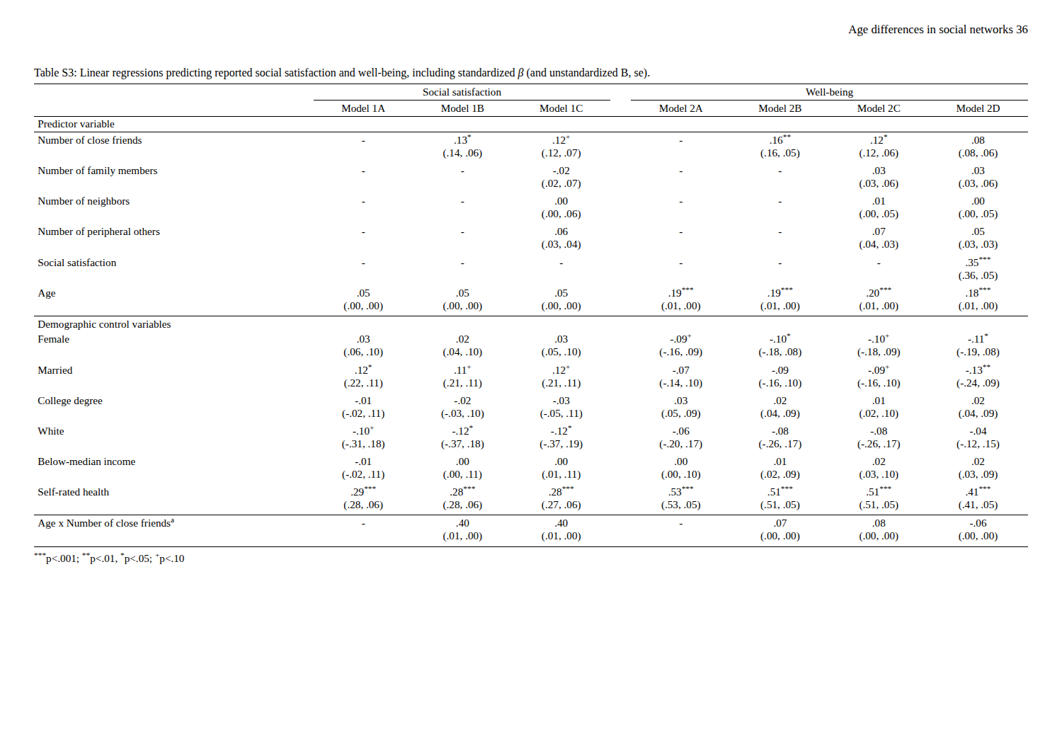Age differences in social networks 36
Table S3: Linear regressions predicting reported social satisfaction and well-being, including standardized β (and unstandardized B, se).
| | Social satisfaction | | Well-being |
| --- | --- | --- | --- |
| Model 1A | Model 1B | Model 1C | | Model 2A | Model 2B | Model 2C | Model 2D |
| Predictor variable | | | |
| Number of close friends | - | .13 * | .12 + | | - | .16 ** | .12 * | .08 |
| | | (.14, .06) | (.12, .07) | | | (.16, .05) | (.12, .06) | (.08, .06) |
| Number of family members | - | - | -.02 | | - | - | .03 | .03 |
| | | | (.02, .07) | | | | (.03, .06) | (.03, .06) |
| Number of neighbors | - | - | .00 | | - | - | .01 | .00 |
| | | | (.00, .06) | | | | (.00, .05) | (.00, .05) |
| Number of peripheral others | - | - | .06 | | - | - | .07 | .05 |
| | | | (.03, .04) | | | | (.04, .03) | (.03, .03) |
| Social satisfaction | - | - | - | | - | - | - | .35 *** |
| | | | | | | | | (.36, .05) |
| Age | .05 | .05 | .05 | | .19 *** | .19 *** | .20 *** | .18 *** |
| | (.00, .00) | (.00, .00) | (.00, .00) | | (.01, .00) | (.01, .00) | (.01, .00) | (.01, .00) |
| Demographic control variables |
| Female | .03 | .02 | .03 | | -.09 + | -.10 * | -.10 + | -.11 * |
| | (.06, .10) | (.04, .10) | (.05, .10) | | (-.16, .09) | (-.18, .08) | (-.18, .09) | (-.19, .08) |
| Married | .12 * | .11 + | .12 + | | -.07 | -.09 | -.09 + | -.13 ** |
| | (.22, .11) | (.21, .11) | (.21, .11) | | (-.14, .10) | (-.16, .10) | (-.16, .10) | (-.24, .09) |
| College degree | -.01 | -.02 | -.03 | | .03 | .02 | .01 | .02 |
| | (-.02, .11) | (-.03, .10) | (-.05, .11) | | (.05, .09) | (.04, .09) | (.02, .10) | (.04, .09) |
| White | -.10 + | -.12 * | -.12 * | | -.06 | -.08 | -.08 | -.04 |
| | (-.31, .18) | (-.37, .18) | (-.37, .19) | | (-.20, .17) | (-.26, .17) | (-.26, .17) | (-.12, .15) |
| Below-median income | -.01 | .00 | .00 | | .00 | .01 | .02 | .02 |
| | (-.02, .11) | (.00, .11) | (.01, .11) | | (.00, .10) | (.02, .09) | (.03, .10) | (.03, .09) |
| Self-rated health | .29 *** | .28 *** | .28 *** | | .53 *** | .51 *** | .51 *** | .41 *** |
| | (.28, .06) | (.28, .06) | (.27, .06) | | (.53, .05) | (.51, .05) | (.51, .05) | (.41, .05) |
| Age x Number of close friends a | - | .40 | .40 | | - | .07 | .08 | -.06 |
| | | (.01, .00) | (.01, .00) | | | (.00, .00) | (.00, .00) | (.00, .00) |
***p<.001; **p<.01, *p<.05; +p<.10